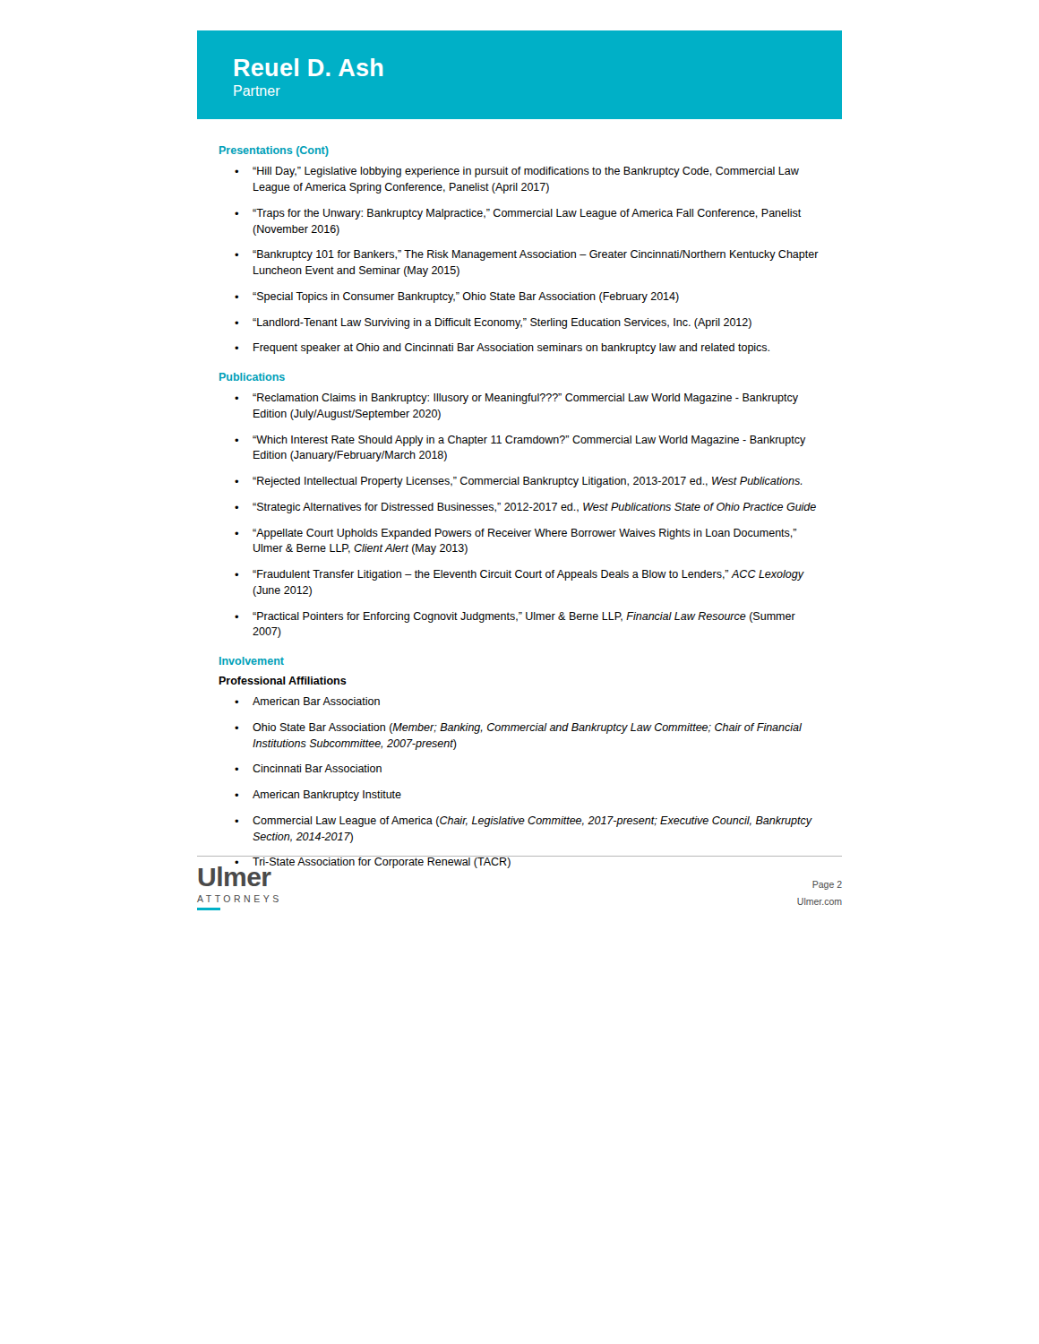Reuel D. Ash
Partner
Presentations (Cont)
“Hill Day,” Legislative lobbying experience in pursuit of modifications to the Bankruptcy Code, Commercial Law League of America Spring Conference, Panelist (April 2017)
“Traps for the Unwary: Bankruptcy Malpractice,” Commercial Law League of America Fall Conference, Panelist (November 2016)
“Bankruptcy 101 for Bankers,” The Risk Management Association – Greater Cincinnati/Northern Kentucky Chapter Luncheon Event and Seminar (May 2015)
“Special Topics in Consumer Bankruptcy,” Ohio State Bar Association (February 2014)
“Landlord-Tenant Law Surviving in a Difficult Economy,” Sterling Education Services, Inc. (April 2012)
Frequent speaker at Ohio and Cincinnati Bar Association seminars on bankruptcy law and related topics.
Publications
“Reclamation Claims in Bankruptcy: Illusory or Meaningful???” Commercial Law World Magazine - Bankruptcy Edition (July/August/September 2020)
“Which Interest Rate Should Apply in a Chapter 11 Cramdown?” Commercial Law World Magazine - Bankruptcy Edition (January/February/March 2018)
“Rejected Intellectual Property Licenses,” Commercial Bankruptcy Litigation, 2013-2017 ed., West Publications.
“Strategic Alternatives for Distressed Businesses,” 2012-2017 ed., West Publications State of Ohio Practice Guide
“Appellate Court Upholds Expanded Powers of Receiver Where Borrower Waives Rights in Loan Documents,” Ulmer & Berne LLP, Client Alert (May 2013)
“Fraudulent Transfer Litigation – the Eleventh Circuit Court of Appeals Deals a Blow to Lenders,” ACC Lexology (June 2012)
“Practical Pointers for Enforcing Cognovit Judgments,” Ulmer & Berne LLP, Financial Law Resource (Summer 2007)
Involvement
Professional Affiliations
American Bar Association
Ohio State Bar Association (Member; Banking, Commercial and Bankruptcy Law Committee; Chair of Financial Institutions Subcommittee, 2007-present)
Cincinnati Bar Association
American Bankruptcy Institute
Commercial Law League of America (Chair, Legislative Committee, 2017-present; Executive Council, Bankruptcy Section, 2014-2017)
Tri-State Association for Corporate Renewal (TACR)
Ulmer
ATTORNEYS
Page 2
Ulmer.com